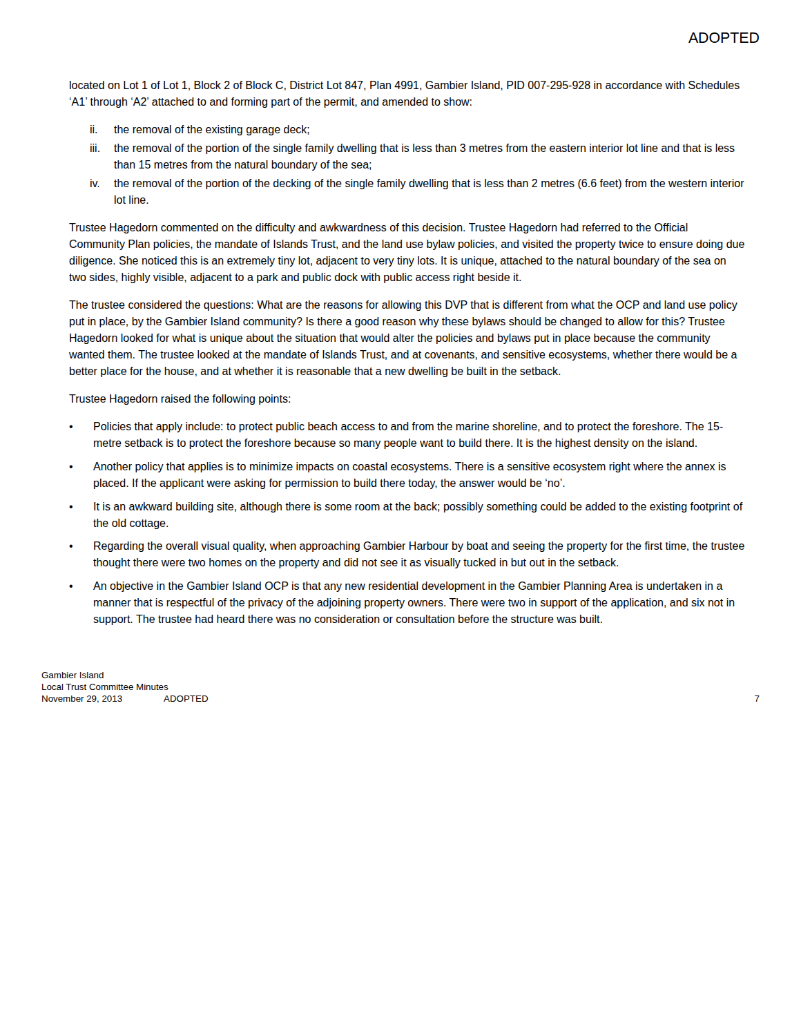ADOPTED
located on Lot 1 of Lot 1, Block 2 of Block C, District Lot 847, Plan 4991, Gambier Island, PID 007-295-928 in accordance with Schedules ‘A1’ through ‘A2’ attached to and forming part of the permit, and amended to show:
ii. the removal of the existing garage deck;
iii. the removal of the portion of the single family dwelling that is less than 3 metres from the eastern interior lot line and that is less than 15 metres from the natural boundary of the sea;
iv. the removal of the portion of the decking of the single family dwelling that is less than 2 metres (6.6 feet) from the western interior lot line.
Trustee Hagedorn commented on the difficulty and awkwardness of this decision. Trustee Hagedorn had referred to the Official Community Plan policies, the mandate of Islands Trust, and the land use bylaw policies, and visited the property twice to ensure doing due diligence. She noticed this is an extremely tiny lot, adjacent to very tiny lots. It is unique, attached to the natural boundary of the sea on two sides, highly visible, adjacent to a park and public dock with public access right beside it.
The trustee considered the questions: What are the reasons for allowing this DVP that is different from what the OCP and land use policy put in place, by the Gambier Island community? Is there a good reason why these bylaws should be changed to allow for this? Trustee Hagedorn looked for what is unique about the situation that would alter the policies and bylaws put in place because the community wanted them. The trustee looked at the mandate of Islands Trust, and at covenants, and sensitive ecosystems, whether there would be a better place for the house, and at whether it is reasonable that a new dwelling be built in the setback.
Trustee Hagedorn raised the following points:
•Policies that apply include: to protect public beach access to and from the marine shoreline, and to protect the foreshore. The 15-metre setback is to protect the foreshore because so many people want to build there. It is the highest density on the island.
•Another policy that applies is to minimize impacts on coastal ecosystems. There is a sensitive ecosystem right where the annex is placed. If the applicant were asking for permission to build there today, the answer would be ‘no’.
•It is an awkward building site, although there is some room at the back; possibly something could be added to the existing footprint of the old cottage.
•Regarding the overall visual quality, when approaching Gambier Harbour by boat and seeing the property for the first time, the trustee thought there were two homes on the property and did not see it as visually tucked in but out in the setback.
•An objective in the Gambier Island OCP is that any new residential development in the Gambier Planning Area is undertaken in a manner that is respectful of the privacy of the adjoining property owners. There were two in support of the application, and six not in support. The trustee had heard there was no consideration or consultation before the structure was built.
Gambier Island
Local Trust Committee Minutes
November 29, 2013 ADOPTED 7